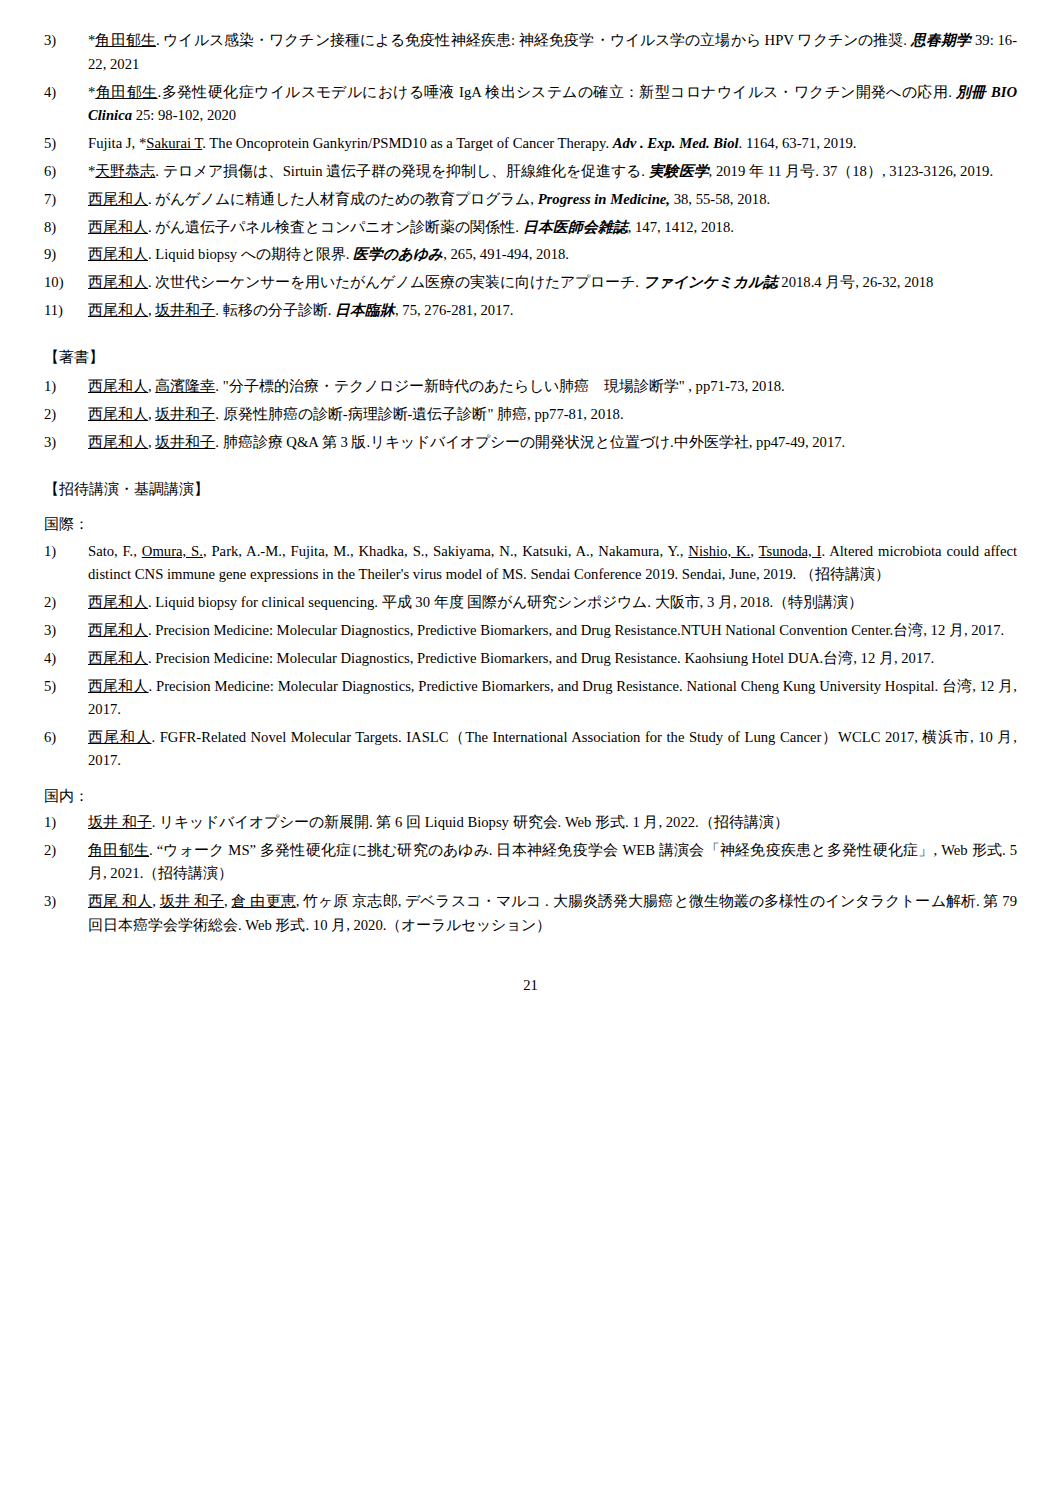3)*角田郁生. ウイルス感染・ワクチン接種による免疫性神経疾患: 神経免疫学・ウイルス学の立場から HPV ワクチンの推奨. 思春期学 39: 16-22, 2021
4)*角田郁生.多発性硬化症ウイルスモデルにおける唾液 IgA 検出システムの確立：新型コロナウイルス・ワクチン開発への応用. 別冊 BIO Clinica 25: 98-102, 2020
5) Fujita J, *Sakurai T. The Oncoprotein Gankyrin/PSMD10 as a Target of Cancer Therapy. Adv . Exp. Med. Biol. 1164, 63-71, 2019.
6)*天野恭志. テロメア損傷は、Sirtuin 遺伝子群の発現を抑制し、肝線維化を促進する. 実験医学, 2019 年 11 月号. 37（18）, 3123-3126, 2019.
7) 西尾和人. がんゲノムに精通した人材育成のための教育プログラム, Progress in Medicine, 38, 55-58, 2018.
8) 西尾和人. がん遺伝子パネル検査とコンパニオン診断薬の関係性. 日本医師会雑誌, 147, 1412, 2018.
9) 西尾和人. Liquid biopsy への期待と限界. 医学のあゆみ, 265, 491-494, 2018.
10) 西尾和人. 次世代シーケンサーを用いたがんゲノム医療の実装に向けたアプローチ. ファインケミカル誌 2018.4 月号, 26-32, 2018
11) 西尾和人, 坂井和子. 転移の分子診断. 日本臨牀, 75, 276-281, 2017.
【著書】
1) 西尾和人, 高濱隆幸. "分子標的治療・テクノロジー新時代のあたらしい肺癌　現場診断学" , pp71-73, 2018.
2) 西尾和人, 坂井和子. 原発性肺癌の診断-病理診断-遺伝子診断" 肺癌, pp77-81, 2018.
3) 西尾和人, 坂井和子. 肺癌診療 Q&A 第 3 版.リキッドバイオプシーの開発状況と位置づけ.中外医学社, pp47-49, 2017.
【招待講演・基調講演】
国際：
1) Sato, F., Omura, S., Park, A.-M., Fujita, M., Khadka, S., Sakiyama, N., Katsuki, A., Nakamura, Y., Nishio, K., Tsunoda, I. Altered microbiota could affect distinct CNS immune gene expressions in the Theiler's virus model of MS. Sendai Conference 2019. Sendai, June, 2019. （招待講演）
2) 西尾和人. Liquid biopsy for clinical sequencing. 平成 30 年度 国際がん研究シンポジウム. 大阪市, 3 月, 2018.（特別講演）
3) 西尾和人. Precision Medicine: Molecular Diagnostics, Predictive Biomarkers, and Drug Resistance.NTUH National Convention Center.台湾, 12 月, 2017.
4) 西尾和人. Precision Medicine: Molecular Diagnostics, Predictive Biomarkers, and Drug Resistance. Kaohsiung Hotel DUA.台湾, 12 月, 2017.
5) 西尾和人. Precision Medicine: Molecular Diagnostics, Predictive Biomarkers, and Drug Resistance. National Cheng Kung University Hospital. 台湾, 12 月, 2017.
6) 西尾和人. FGFR-Related Novel Molecular Targets. IASLC（The International Association for the Study of Lung Cancer）WCLC 2017, 横浜市, 10 月, 2017.
国内：
1) 坂井 和子. リキッドバイオプシーの新展開. 第 6 回 Liquid Biopsy 研究会. Web 形式. 1 月, 2022.（招待講演）
2) 角田郁生. “ウォーク MS” 多発性硬化症に挑む研究のあゆみ. 日本神経免疫学会 WEB 講演会「神経免疫疾患と多発性硬化症」, Web 形式. 5 月, 2021.（招待講演）
3) 西尾 和人, 坂井 和子, 倉 由更恵, 竹ヶ原 京志郎, デベラスコ・マルコ . 大腸炎誘発大腸癌と微生物叢の多様性のインタラクトーム解析. 第 79 回日本癌学会学術総会. Web 形式. 10 月, 2020.（オーラルセッション）
21